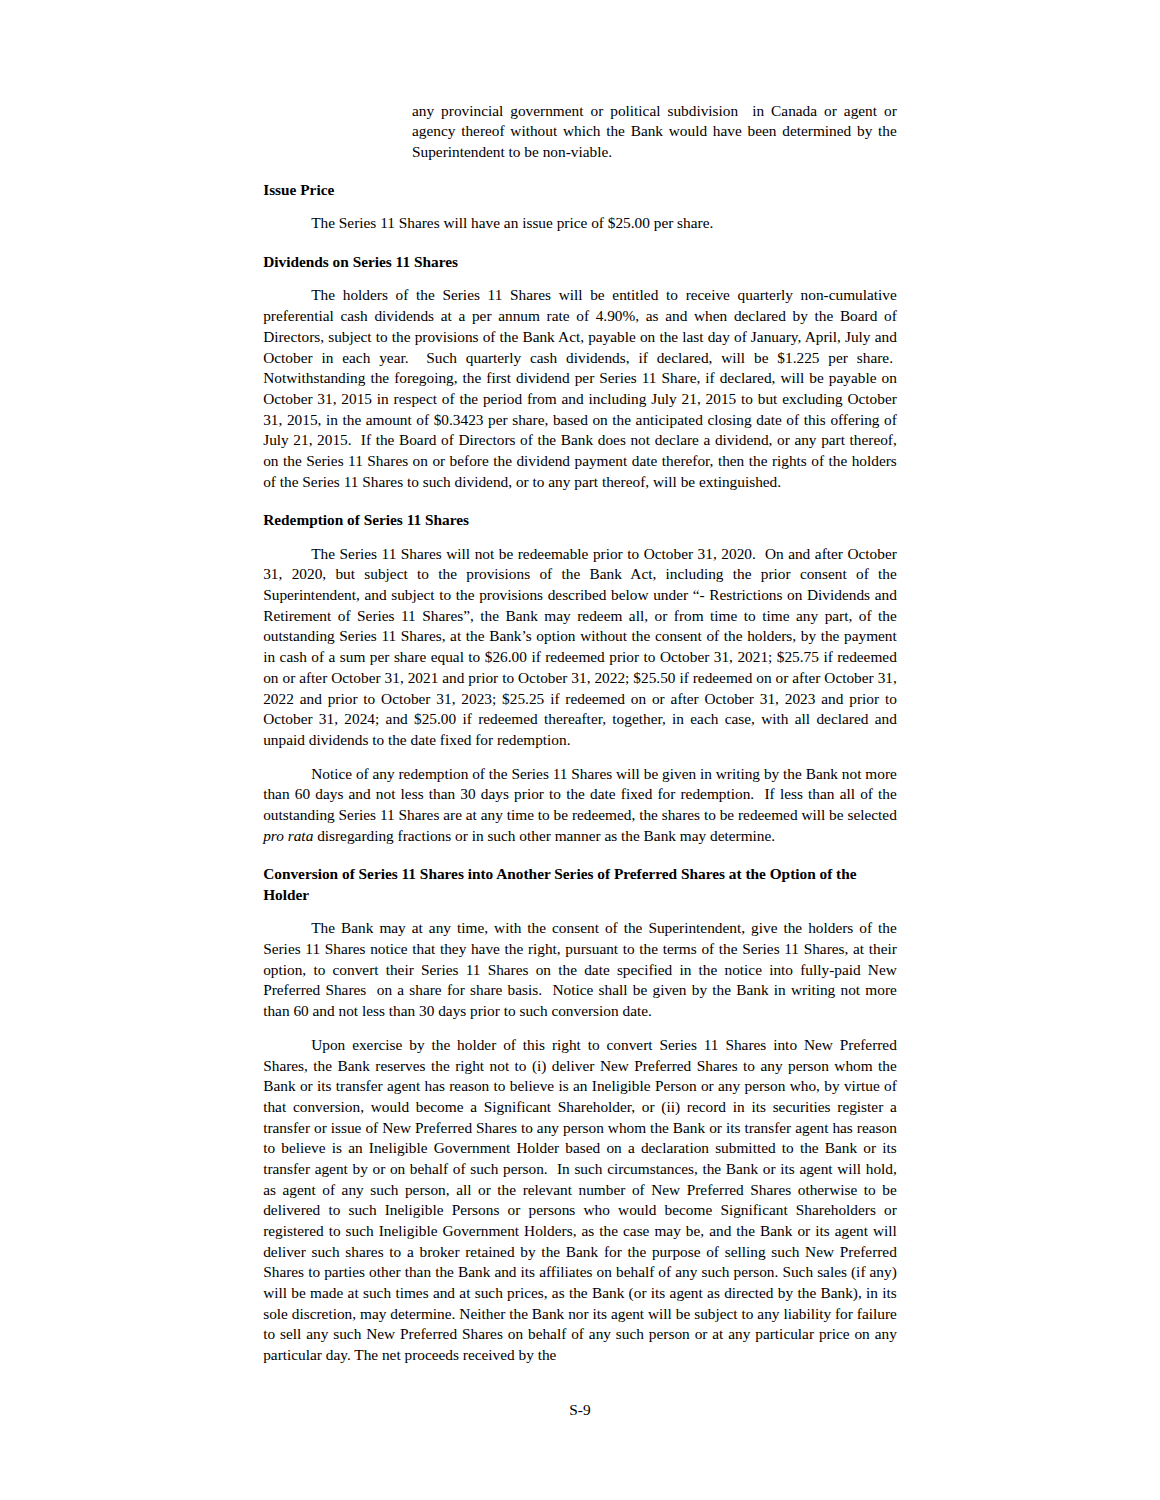any provincial government or political subdivision in Canada or agent or agency thereof without which the Bank would have been determined by the Superintendent to be non-viable.
Issue Price
The Series 11 Shares will have an issue price of $25.00 per share.
Dividends on Series 11 Shares
The holders of the Series 11 Shares will be entitled to receive quarterly non-cumulative preferential cash dividends at a per annum rate of 4.90%, as and when declared by the Board of Directors, subject to the provisions of the Bank Act, payable on the last day of January, April, July and October in each year. Such quarterly cash dividends, if declared, will be $1.225 per share. Notwithstanding the foregoing, the first dividend per Series 11 Share, if declared, will be payable on October 31, 2015 in respect of the period from and including July 21, 2015 to but excluding October 31, 2015, in the amount of $0.3423 per share, based on the anticipated closing date of this offering of July 21, 2015. If the Board of Directors of the Bank does not declare a dividend, or any part thereof, on the Series 11 Shares on or before the dividend payment date therefor, then the rights of the holders of the Series 11 Shares to such dividend, or to any part thereof, will be extinguished.
Redemption of Series 11 Shares
The Series 11 Shares will not be redeemable prior to October 31, 2020. On and after October 31, 2020, but subject to the provisions of the Bank Act, including the prior consent of the Superintendent, and subject to the provisions described below under “- Restrictions on Dividends and Retirement of Series 11 Shares”, the Bank may redeem all, or from time to time any part, of the outstanding Series 11 Shares, at the Bank’s option without the consent of the holders, by the payment in cash of a sum per share equal to $26.00 if redeemed prior to October 31, 2021; $25.75 if redeemed on or after October 31, 2021 and prior to October 31, 2022; $25.50 if redeemed on or after October 31, 2022 and prior to October 31, 2023; $25.25 if redeemed on or after October 31, 2023 and prior to October 31, 2024; and $25.00 if redeemed thereafter, together, in each case, with all declared and unpaid dividends to the date fixed for redemption.
Notice of any redemption of the Series 11 Shares will be given in writing by the Bank not more than 60 days and not less than 30 days prior to the date fixed for redemption. If less than all of the outstanding Series 11 Shares are at any time to be redeemed, the shares to be redeemed will be selected pro rata disregarding fractions or in such other manner as the Bank may determine.
Conversion of Series 11 Shares into Another Series of Preferred Shares at the Option of the Holder
The Bank may at any time, with the consent of the Superintendent, give the holders of the Series 11 Shares notice that they have the right, pursuant to the terms of the Series 11 Shares, at their option, to convert their Series 11 Shares on the date specified in the notice into fully-paid New Preferred Shares on a share for share basis. Notice shall be given by the Bank in writing not more than 60 and not less than 30 days prior to such conversion date.
Upon exercise by the holder of this right to convert Series 11 Shares into New Preferred Shares, the Bank reserves the right not to (i) deliver New Preferred Shares to any person whom the Bank or its transfer agent has reason to believe is an Ineligible Person or any person who, by virtue of that conversion, would become a Significant Shareholder, or (ii) record in its securities register a transfer or issue of New Preferred Shares to any person whom the Bank or its transfer agent has reason to believe is an Ineligible Government Holder based on a declaration submitted to the Bank or its transfer agent by or on behalf of such person. In such circumstances, the Bank or its agent will hold, as agent of any such person, all or the relevant number of New Preferred Shares otherwise to be delivered to such Ineligible Persons or persons who would become Significant Shareholders or registered to such Ineligible Government Holders, as the case may be, and the Bank or its agent will deliver such shares to a broker retained by the Bank for the purpose of selling such New Preferred Shares to parties other than the Bank and its affiliates on behalf of any such person. Such sales (if any) will be made at such times and at such prices, as the Bank (or its agent as directed by the Bank), in its sole discretion, may determine. Neither the Bank nor its agent will be subject to any liability for failure to sell any such New Preferred Shares on behalf of any such person or at any particular price on any particular day. The net proceeds received by the
S-9